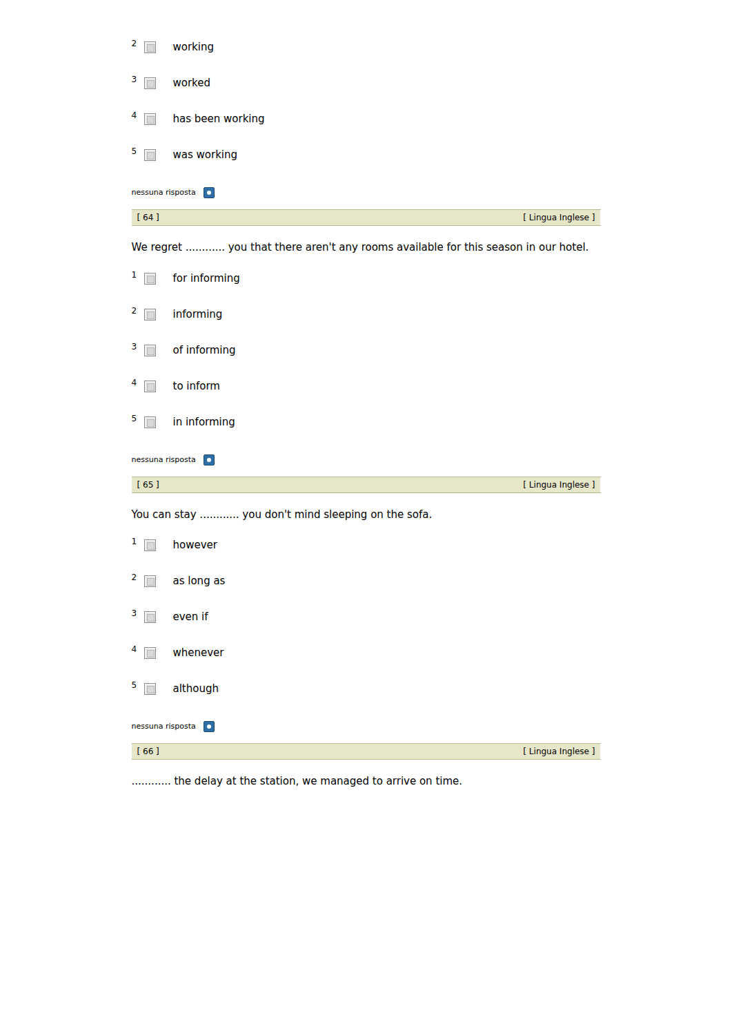2 working
3 worked
4 has been working
5 was working
nessuna risposta
[ 64 ]
[ Lingua Inglese ]
We regret ............ you that there aren't any rooms available for this season in our hotel.
1 for informing
2 informing
3 of informing
4 to inform
5 in informing
nessuna risposta
[ 65 ]
[ Lingua Inglese ]
You can stay ............ you don't mind sleeping on the sofa.
1 however
2 as long as
3 even if
4 whenever
5 although
nessuna risposta
[ 66 ]
[ Lingua Inglese ]
............ the delay at the station, we managed to arrive on time.